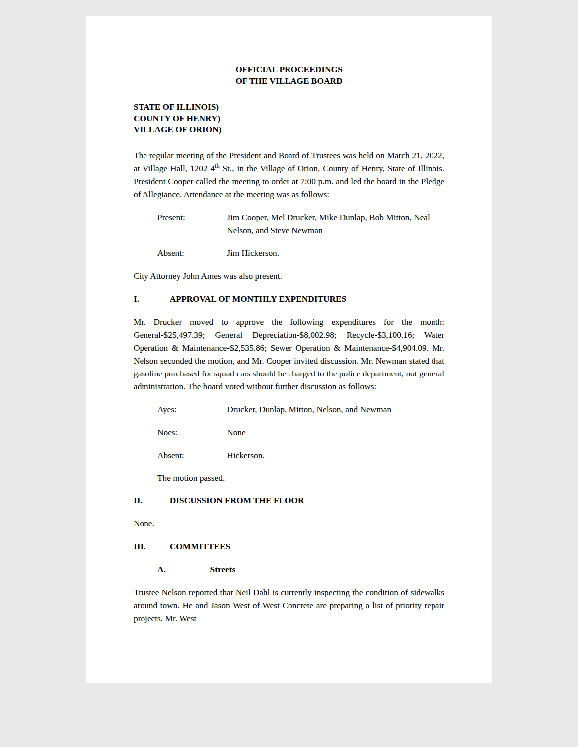Official Proceedings
of the Village Board
STATE OF ILLINOIS)
COUNTY OF HENRY)
VILLAGE OF ORION)
The regular meeting of the President and Board of Trustees was held on March 21, 2022, at Village Hall, 1202 4th St., in the Village of Orion, County of Henry, State of Illinois. President Cooper called the meeting to order at 7:00 p.m. and led the board in the Pledge of Allegiance. Attendance at the meeting was as follows:
Present:
Jim Cooper, Mel Drucker, Mike Dunlap, Bob Mitton, Neal Nelson, and Steve Newman
Absent:
Jim Hickerson.
City Attorney John Ames was also present.
I. APPROVAL OF MONTHLY EXPENDITURES
Mr. Drucker moved to approve the following expenditures for the month: General-$25,497.39; General Depreciation-$8,002.98; Recycle-$3,100.16; Water Operation & Maintenance-$2,535.86; Sewer Operation & Maintenance-$4,904.09. Mr. Nelson seconded the motion, and Mr. Cooper invited discussion. Mr. Newman stated that gasoline purchased for squad cars should be charged to the police department, not general administration. The board voted without further discussion as follows:
Ayes:
Drucker, Dunlap, Mitton, Nelson, and Newman
Noes:
None
Absent:
Hickerson.
The motion passed.
II. DISCUSSION FROM THE FLOOR
None.
III. COMMITTEES
A. Streets
Trustee Nelson reported that Neil Dahl is currently inspecting the condition of sidewalks around town. He and Jason West of West Concrete are preparing a list of priority repair projects. Mr. West